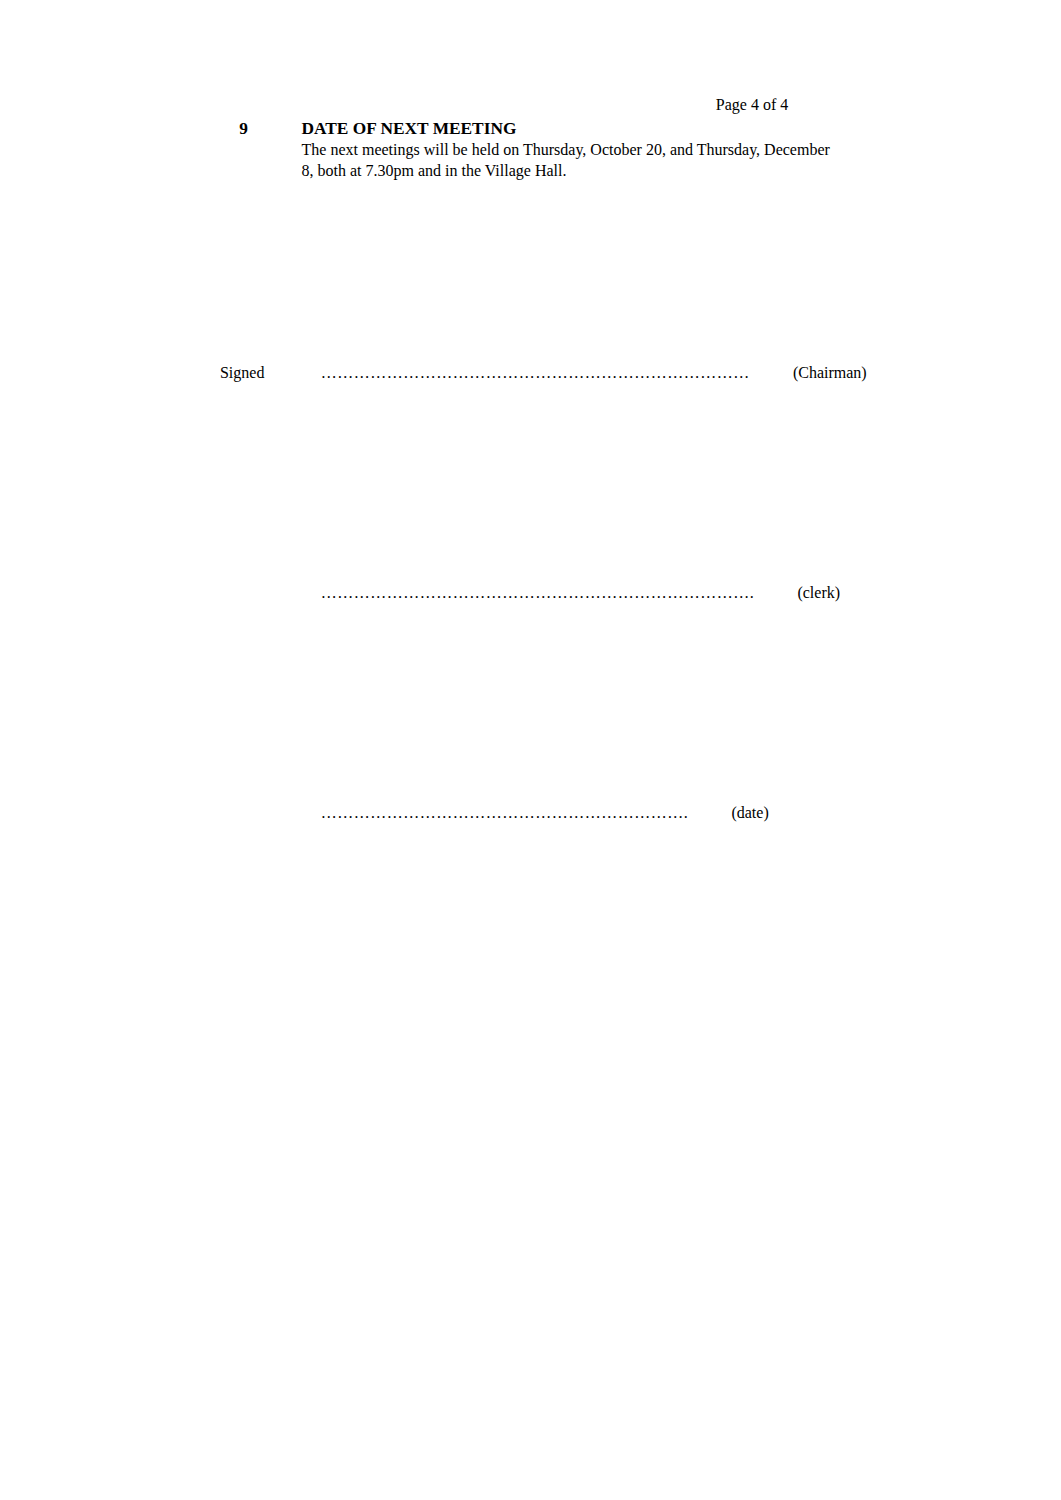Page 4 of 4
9
DATE OF NEXT MEETING
The next meetings will be held on Thursday, October 20, and Thursday, December 8, both at 7.30pm and in the Village Hall.
Signed
……………………………………………………………………
(Chairman)
Signed
…………………………………………………………………….
(clerk)
Signed
………………………………………………………….
(date)